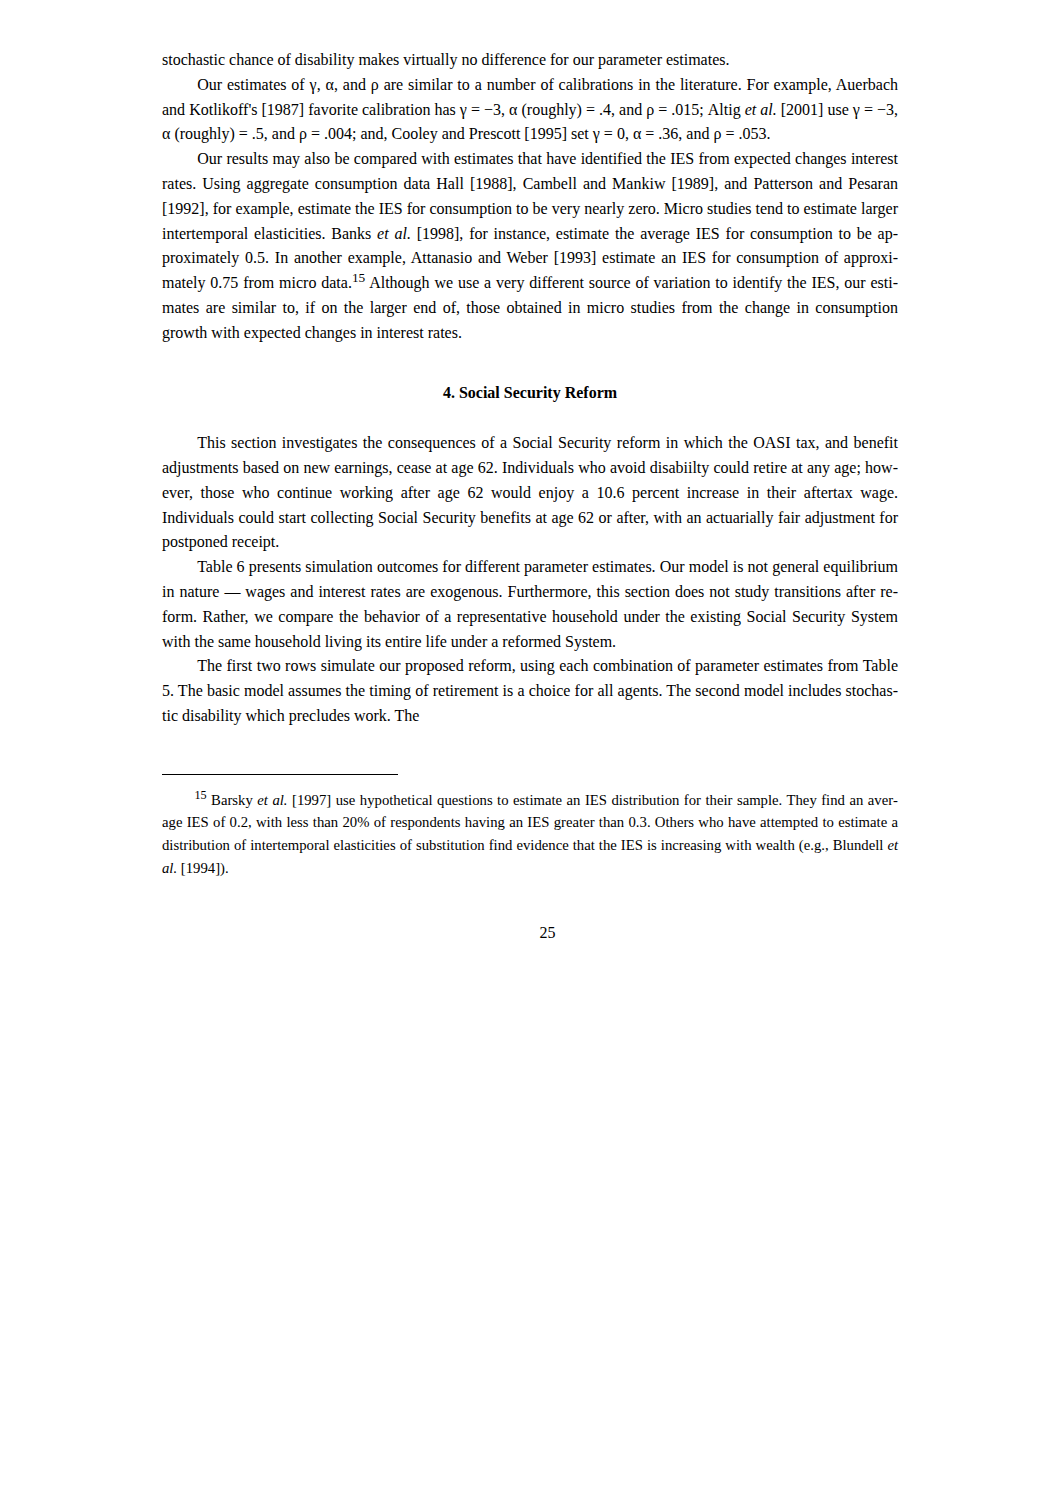stochastic chance of disability makes virtually no difference for our parameter estimates.
Our estimates of γ, α, and ρ are similar to a number of calibrations in the literature. For example, Auerbach and Kotlikoff's [1987] favorite calibration has γ = −3, α (roughly) = .4, and ρ = .015; Altig et al. [2001] use γ = −3, α (roughly) = .5, and ρ = .004; and, Cooley and Prescott [1995] set γ = 0, α = .36, and ρ = .053.
Our results may also be compared with estimates that have identified the IES from expected changes interest rates. Using aggregate consumption data Hall [1988], Cambell and Mankiw [1989], and Patterson and Pesaran [1992], for example, estimate the IES for consumption to be very nearly zero. Micro studies tend to estimate larger intertemporal elasticities. Banks et al. [1998], for instance, estimate the average IES for consumption to be approximately 0.5. In another example, Attanasio and Weber [1993] estimate an IES for consumption of approximately 0.75 from micro data.15 Although we use a very different source of variation to identify the IES, our estimates are similar to, if on the larger end of, those obtained in micro studies from the change in consumption growth with expected changes in interest rates.
4. Social Security Reform
This section investigates the consequences of a Social Security reform in which the OASI tax, and benefit adjustments based on new earnings, cease at age 62. Individuals who avoid disabiilty could retire at any age; however, those who continue working after age 62 would enjoy a 10.6 percent increase in their aftertax wage. Individuals could start collecting Social Security benefits at age 62 or after, with an actuarially fair adjustment for postponed receipt.
Table 6 presents simulation outcomes for different parameter estimates. Our model is not general equilibrium in nature — wages and interest rates are exogenous. Furthermore, this section does not study transitions after reform. Rather, we compare the behavior of a representative household under the existing Social Security System with the same household living its entire life under a reformed System.
The first two rows simulate our proposed reform, using each combination of parameter estimates from Table 5. The basic model assumes the timing of retirement is a choice for all agents. The second model includes stochastic disability which precludes work. The
15 Barsky et al. [1997] use hypothetical questions to estimate an IES distribution for their sample. They find an average IES of 0.2, with less than 20% of respondents having an IES greater than 0.3. Others who have attempted to estimate a distribution of intertemporal elasticities of substitution find evidence that the IES is increasing with wealth (e.g., Blundell et al. [1994]).
25